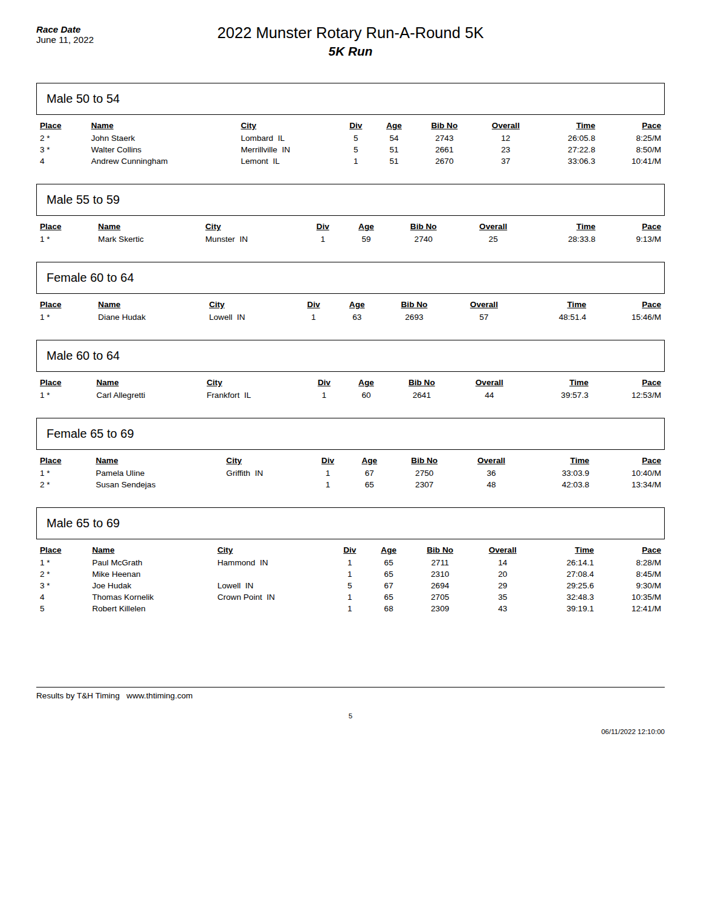Race Date June 11, 2022
2022 Munster Rotary Run-A-Round 5K
5K Run
Male 50 to 54
| Place | Name | City | Div | Age | Bib No | Overall | Time | Pace |
| --- | --- | --- | --- | --- | --- | --- | --- | --- |
| 2 * | John Staerk | Lombard IL | 5 | 54 | 2743 | 12 | 26:05.8 | 8:25/M |
| 3 * | Walter Collins | Merrillville IN | 5 | 51 | 2661 | 23 | 27:22.8 | 8:50/M |
| 4 | Andrew Cunningham | Lemont IL | 1 | 51 | 2670 | 37 | 33:06.3 | 10:41/M |
Male 55 to 59
| Place | Name | City | Div | Age | Bib No | Overall | Time | Pace |
| --- | --- | --- | --- | --- | --- | --- | --- | --- |
| 1 * | Mark Skertic | Munster IN | 1 | 59 | 2740 | 25 | 28:33.8 | 9:13/M |
Female 60 to 64
| Place | Name | City | Div | Age | Bib No | Overall | Time | Pace |
| --- | --- | --- | --- | --- | --- | --- | --- | --- |
| 1 * | Diane Hudak | Lowell IN | 1 | 63 | 2693 | 57 | 48:51.4 | 15:46/M |
Male 60 to 64
| Place | Name | City | Div | Age | Bib No | Overall | Time | Pace |
| --- | --- | --- | --- | --- | --- | --- | --- | --- |
| 1 * | Carl Allegretti | Frankfort IL | 1 | 60 | 2641 | 44 | 39:57.3 | 12:53/M |
Female 65 to 69
| Place | Name | City | Div | Age | Bib No | Overall | Time | Pace |
| --- | --- | --- | --- | --- | --- | --- | --- | --- |
| 1 * | Pamela Uline | Griffith IN | 1 | 67 | 2750 | 36 | 33:03.9 | 10:40/M |
| 2 * | Susan Sendejas | | 1 | 65 | 2307 | 48 | 42:03.8 | 13:34/M |
Male 65 to 69
| Place | Name | City | Div | Age | Bib No | Overall | Time | Pace |
| --- | --- | --- | --- | --- | --- | --- | --- | --- |
| 1 * | Paul McGrath | Hammond IN | 1 | 65 | 2711 | 14 | 26:14.1 | 8:28/M |
| 2 * | Mike Heenan | | 1 | 65 | 2310 | 20 | 27:08.4 | 8:45/M |
| 3 * | Joe Hudak | Lowell IN | 5 | 67 | 2694 | 29 | 29:25.6 | 9:30/M |
| 4 | Thomas Kornelik | Crown Point IN | 1 | 65 | 2705 | 35 | 32:48.3 | 10:35/M |
| 5 | Robert Killelen | | 1 | 68 | 2309 | 43 | 39:19.1 | 12:41/M |
Results by T&H Timing www.thtiming.com
5
06/11/2022 12:10:00